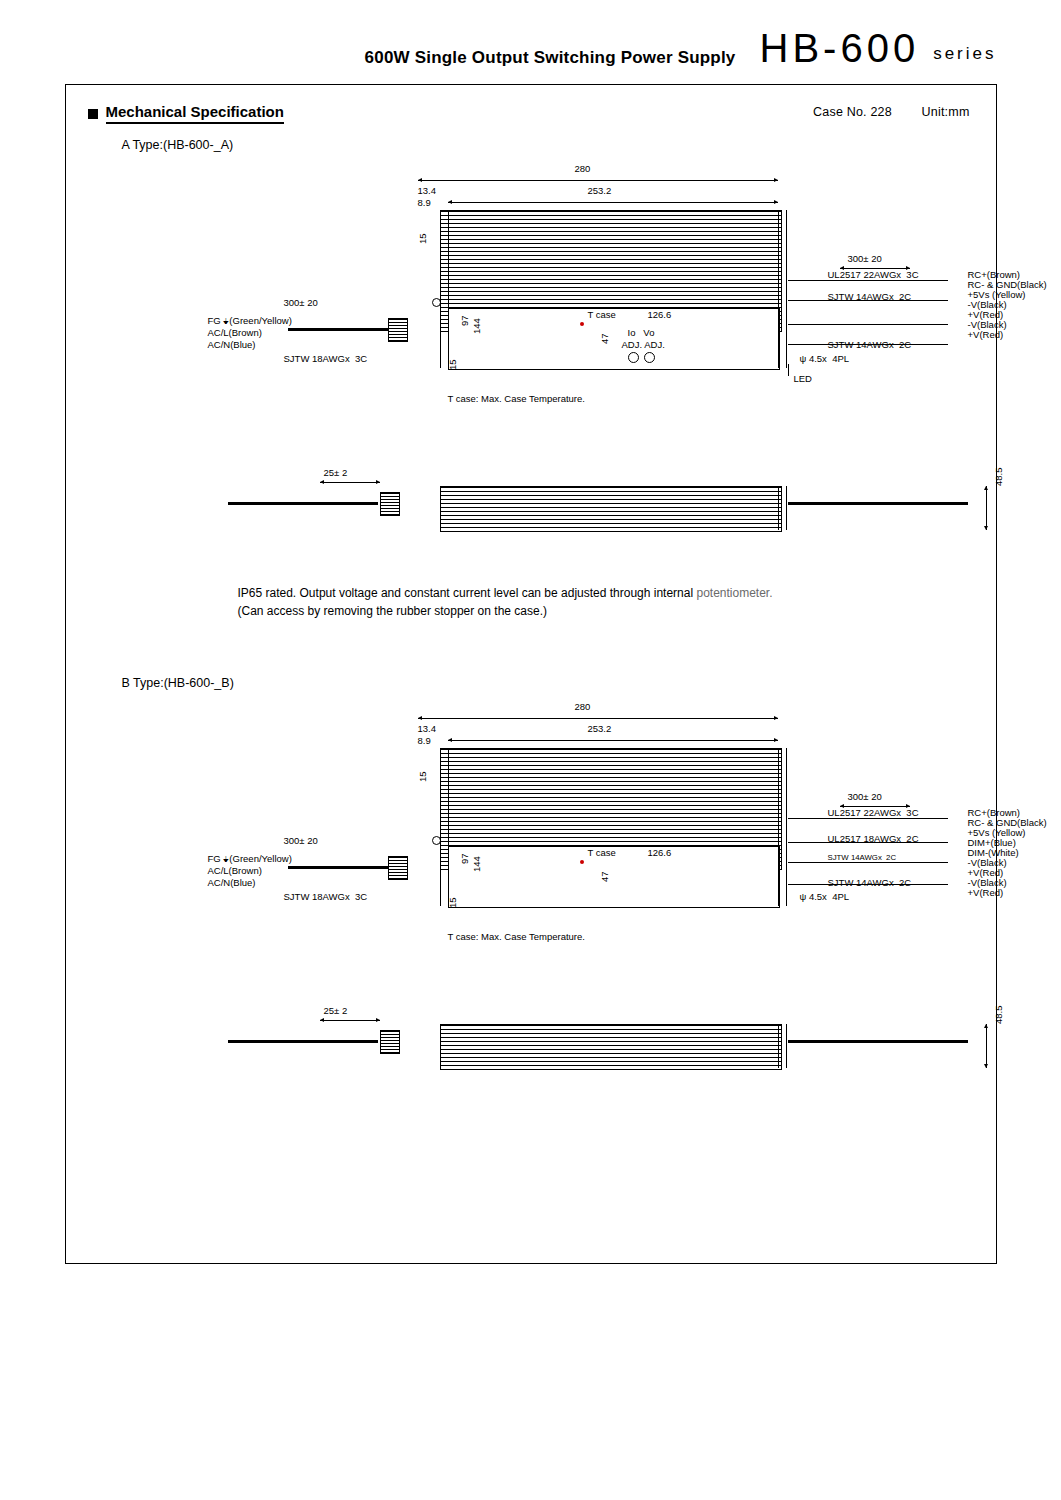600W Single Output Switching Power Supply
HB-600
series
Mechanical Specification
Case No. 228 Unit:mm
A Type:(HB-600-_A)
280
13.4
8.9
253.2
15
97
144
15
T case
126.6
Io Vo
ADJ. ADJ.
47
LED
ψ 4.5x 4PL
300± 20
FG ⏚(Green/Yellow)
AC/L(Brown)
AC/N(Blue)
SJTW 18AWGx 3C
300± 20
UL2517 22AWGx 3C
RC+(Brown)
RC- & GND(Black)
+5Vs (Yellow)
SJTW 14AWGx 2C
-V(Black)
+V(Red)
-V(Black)
+V(Red)
SJTW 14AWGx 2C
T case: Max. Case Temperature.
25± 2
48.5
IP65 rated. Output voltage and constant current level can be adjusted through internal potentiometer.
(Can access by removing the rubber stopper on the case.)
B Type:(HB-600-_B)
280
13.4
8.9
253.2
15
97
144
15
T case
126.6
47
ψ 4.5x 4PL
300± 20
FG ⏚(Green/Yellow)
AC/L(Brown)
AC/N(Blue)
SJTW 18AWGx 3C
300± 20
UL2517 22AWGx 3C
RC+(Brown)
RC- & GND(Black)
+5Vs (Yellow)
UL2517 18AWGx 2C
DIM+(Blue)
DIM-(White)
SJTW 14AWGx 2C
-V(Black)
+V(Red)
SJTW 14AWGx 2C
-V(Black)
+V(Red)
T case: Max. Case Temperature.
25± 2
48.5